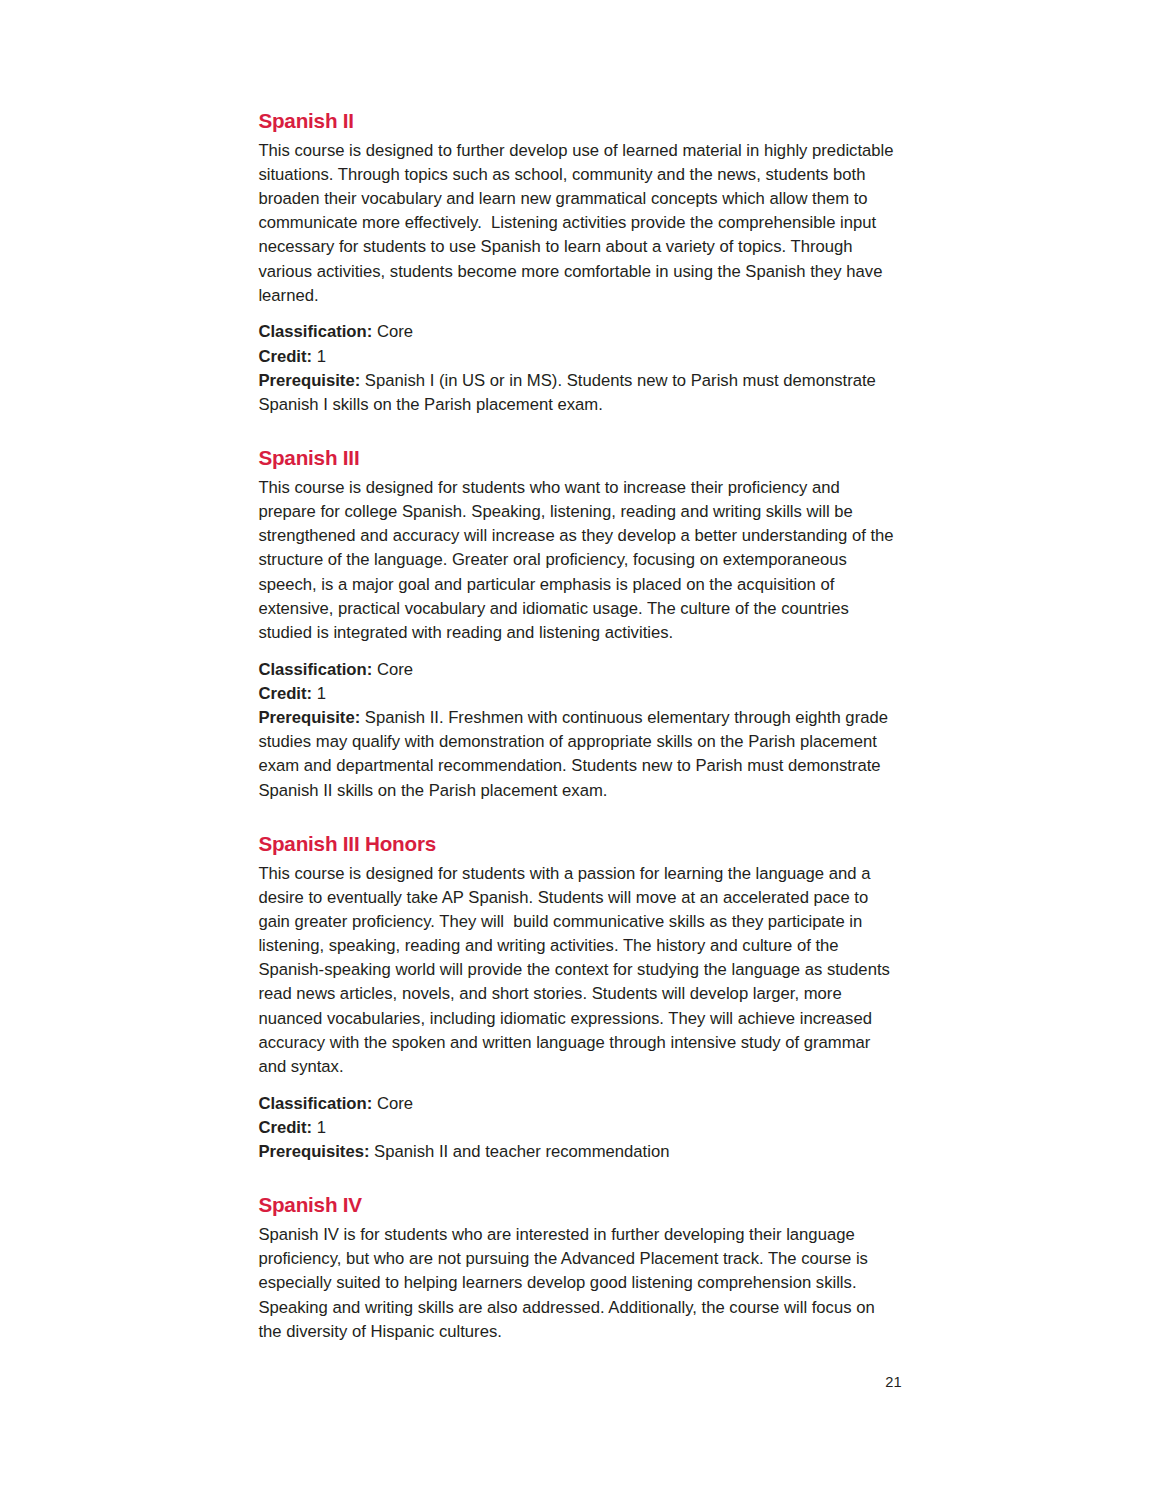Spanish II
This course is designed to further develop use of learned material in highly predictable situations. Through topics such as school, community and the news, students both broaden their vocabulary and learn new grammatical concepts which allow them to communicate more effectively. Listening activities provide the comprehensible input necessary for students to use Spanish to learn about a variety of topics. Through various activities, students become more comfortable in using the Spanish they have learned.
Classification: Core
Credit: 1
Prerequisite: Spanish I (in US or in MS). Students new to Parish must demonstrate Spanish I skills on the Parish placement exam.
Spanish III
This course is designed for students who want to increase their proficiency and prepare for college Spanish. Speaking, listening, reading and writing skills will be strengthened and accuracy will increase as they develop a better understanding of the structure of the language. Greater oral proficiency, focusing on extemporaneous speech, is a major goal and particular emphasis is placed on the acquisition of extensive, practical vocabulary and idiomatic usage. The culture of the countries studied is integrated with reading and listening activities.
Classification: Core
Credit: 1
Prerequisite: Spanish II. Freshmen with continuous elementary through eighth grade studies may qualify with demonstration of appropriate skills on the Parish placement exam and departmental recommendation. Students new to Parish must demonstrate Spanish II skills on the Parish placement exam.
Spanish III Honors
This course is designed for students with a passion for learning the language and a desire to eventually take AP Spanish. Students will move at an accelerated pace to gain greater proficiency. They will build communicative skills as they participate in listening, speaking, reading and writing activities. The history and culture of the Spanish-speaking world will provide the context for studying the language as students read news articles, novels, and short stories. Students will develop larger, more nuanced vocabularies, including idiomatic expressions. They will achieve increased accuracy with the spoken and written language through intensive study of grammar and syntax.
Classification: Core
Credit: 1
Prerequisites: Spanish II and teacher recommendation
Spanish IV
Spanish IV is for students who are interested in further developing their language proficiency, but who are not pursuing the Advanced Placement track. The course is especially suited to helping learners develop good listening comprehension skills. Speaking and writing skills are also addressed. Additionally, the course will focus on the diversity of Hispanic cultures.
21